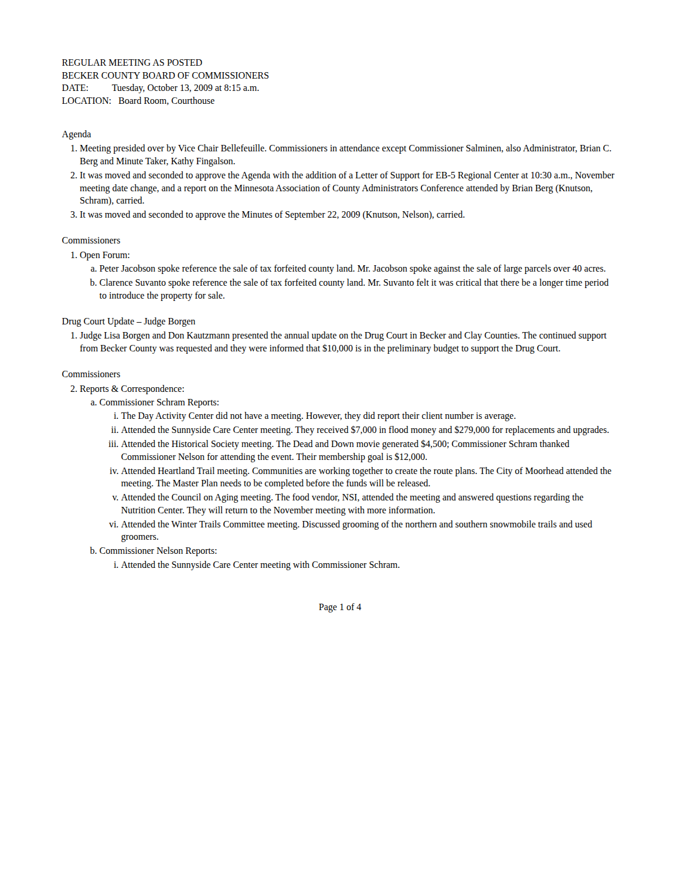REGULAR MEETING AS POSTED
BECKER COUNTY BOARD OF COMMISSIONERS
DATE: Tuesday, October 13, 2009 at 8:15 a.m.
LOCATION: Board Room, Courthouse
Agenda
Meeting presided over by Vice Chair Bellefeuille. Commissioners in attendance except Commissioner Salminen, also Administrator, Brian C. Berg and Minute Taker, Kathy Fingalson.
It was moved and seconded to approve the Agenda with the addition of a Letter of Support for EB-5 Regional Center at 10:30 a.m., November meeting date change, and a report on the Minnesota Association of County Administrators Conference attended by Brian Berg (Knutson, Schram), carried.
It was moved and seconded to approve the Minutes of September 22, 2009 (Knutson, Nelson), carried.
Commissioners
Open Forum:
Peter Jacobson spoke reference the sale of tax forfeited county land. Mr. Jacobson spoke against the sale of large parcels over 40 acres.
Clarence Suvanto spoke reference the sale of tax forfeited county land. Mr. Suvanto felt it was critical that there be a longer time period to introduce the property for sale.
Drug Court Update – Judge Borgen
Judge Lisa Borgen and Don Kautzmann presented the annual update on the Drug Court in Becker and Clay Counties. The continued support from Becker County was requested and they were informed that $10,000 is in the preliminary budget to support the Drug Court.
Commissioners
Reports & Correspondence:
Commissioner Schram Reports:
The Day Activity Center did not have a meeting. However, they did report their client number is average.
Attended the Sunnyside Care Center meeting. They received $7,000 in flood money and $279,000 for replacements and upgrades.
Attended the Historical Society meeting. The Dead and Down movie generated $4,500; Commissioner Schram thanked Commissioner Nelson for attending the event. Their membership goal is $12,000.
Attended Heartland Trail meeting. Communities are working together to create the route plans. The City of Moorhead attended the meeting. The Master Plan needs to be completed before the funds will be released.
Attended the Council on Aging meeting. The food vendor, NSI, attended the meeting and answered questions regarding the Nutrition Center. They will return to the November meeting with more information.
Attended the Winter Trails Committee meeting. Discussed grooming of the northern and southern snowmobile trails and used groomers.
Commissioner Nelson Reports:
Attended the Sunnyside Care Center meeting with Commissioner Schram.
Page 1 of 4